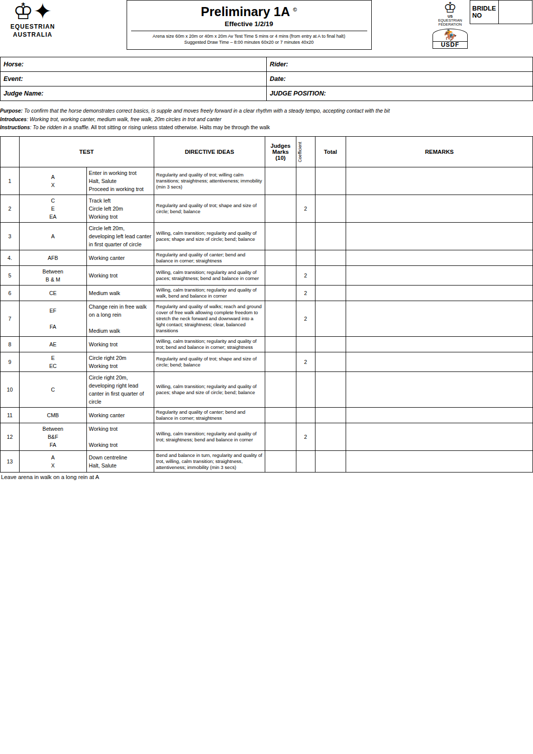♔✦
EQUESTRIAN
AUSTRALIA
Preliminary 1A ©
Effective 1/2/19
Arena size 60m x 20m or 40m x 20m Av Test Time 5 mins or 4 mins (from entry at A to final halt)
Suggested Draw Time – 8:00 minutes 60x20 or 7 minutes 40x20
♔
US
EQUESTRIAN
FEDERATION
🏇
USDF
| BRIDLE NO | |
| Horse: | Rider: |
| Event: | Date: |
| Judge Name: | JUDGE POSITION: |
Purpose: To confirm that the horse demonstrates correct basics, is supple and moves freely forward in a clear rhythm with a steady tempo, accepting contact with the bit
Introduces: Working trot, working canter, medium walk, free walk, 20m circles in trot and canter
Instructions: To be ridden in a snaffle. All trot sitting or rising unless stated otherwise. Halts may be through the walk
| | TEST | DIRECTIVE IDEAS | Judges Marks (10) | Coefficient | Total | REMARKS |
| --- | --- | --- | --- | --- | --- | --- |
| 1 | A X | Enter in working trot Halt, Salute Proceed in working trot | Regularity and quality of trot; willing calm transitions; straightness; attentiveness; immobility (min 3 secs) | | | | |
| 2 | C E EA | Track left Circle left 20m Working trot | Regularity and quality of trot; shape and size of circle; bend; balance | | 2 | | |
| 3 | A | Circle left 20m, developing left lead canter in first quarter of circle | Willing, calm transition; regularity and quality of paces; shape and size of circle; bend; balance | | | | |
| 4. | AFB | Working canter | Regularity and quality of canter; bend and balance in corner; straightness | | | | |
| 5 | Between B & M | Working trot | Willing, calm transition; regularity and quality of paces; straightness; bend and balance in corner | | 2 | | |
| 6 | CE | Medium walk | Willing, calm transition; regularity and quality of walk, bend and balance in corner | | 2 | | |
| 7 | EF FA | Change rein in free walk on a long rein Medium walk | Regularity and quality of walks; reach and ground cover of free walk allowing complete freedom to stretch the neck forward and downward into a light contact; straightness; clear, balanced transitions | | 2 | | |
| 8 | AE | Working trot | Willing, calm transition; regularity and quality of trot; bend and balance in corner; straightness | | | | |
| 9 | E EC | Circle right 20m Working trot | Regularity and quality of trot; shape and size of circle; bend; balance | | 2 | | |
| 10 | C | Circle right 20m, developing right lead canter in first quarter of circle | Willing, calm transition; regularity and quality of paces; shape and size of circle; bend; balance | | | | |
| 11 | CMB | Working canter | Regularity and quality of canter; bend and balance in corner; straightness | | | | |
| 12 | Between B&F FA | Working trot Working trot | Willing, calm transition; regularity and quality of trot; straightness; bend and balance in corner | | 2 | | |
| 13 | A X | Down centreline Halt, Salute | Bend and balance in turn, regularity and quality of trot, willing, calm transition; straightness, attentiveness; immobility (min 3 secs) | | | | |
Leave arena in walk on a long rein at A